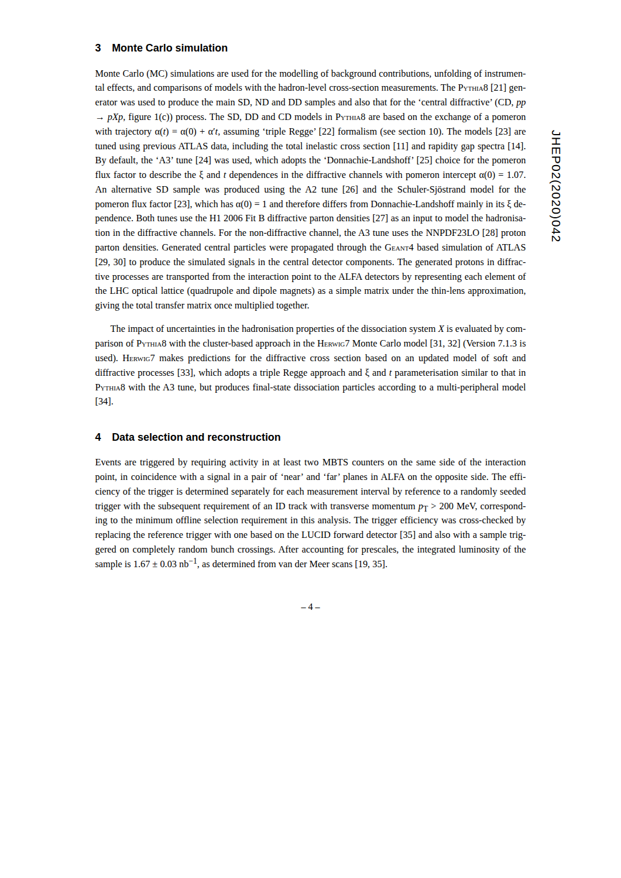JHEP02(2020)042
3 Monte Carlo simulation
Monte Carlo (MC) simulations are used for the modelling of background contributions, unfolding of instrumental effects, and comparisons of models with the hadron-level cross-section measurements. The Pythia8 [21] generator was used to produce the main SD, ND and DD samples and also that for the ‘central diffractive’ (CD, pp → pXp, figure 1(c)) process. The SD, DD and CD models in Pythia8 are based on the exchange of a pomeron with trajectory α(t) = α(0) + α′t, assuming ‘triple Regge’ [22] formalism (see section 10). The models [23] are tuned using previous ATLAS data, including the total inelastic cross section [11] and rapidity gap spectra [14]. By default, the ‘A3’ tune [24] was used, which adopts the ‘Donnachie-Landshoff’ [25] choice for the pomeron flux factor to describe the ξ and t dependences in the diffractive channels with pomeron intercept α(0) = 1.07. An alternative SD sample was produced using the A2 tune [26] and the Schuler-Sjöstrand model for the pomeron flux factor [23], which has α(0) = 1 and therefore differs from Donnachie-Landshoff mainly in its ξ dependence. Both tunes use the H1 2006 Fit B diffractive parton densities [27] as an input to model the hadronisation in the diffractive channels. For the non-diffractive channel, the A3 tune uses the NNPDF23LO [28] proton parton densities. Generated central particles were propagated through the Geant4 based simulation of ATLAS [29, 30] to produce the simulated signals in the central detector components. The generated protons in diffractive processes are transported from the interaction point to the ALFA detectors by representing each element of the LHC optical lattice (quadrupole and dipole magnets) as a simple matrix under the thin-lens approximation, giving the total transfer matrix once multiplied together.
The impact of uncertainties in the hadronisation properties of the dissociation system X is evaluated by comparison of Pythia8 with the cluster-based approach in the Herwig7 Monte Carlo model [31, 32] (Version 7.1.3 is used). Herwig7 makes predictions for the diffractive cross section based on an updated model of soft and diffractive processes [33], which adopts a triple Regge approach and ξ and t parameterisation similar to that in Pythia8 with the A3 tune, but produces final-state dissociation particles according to a multi-peripheral model [34].
4 Data selection and reconstruction
Events are triggered by requiring activity in at least two MBTS counters on the same side of the interaction point, in coincidence with a signal in a pair of ‘near’ and ‘far’ planes in ALFA on the opposite side. The efficiency of the trigger is determined separately for each measurement interval by reference to a randomly seeded trigger with the subsequent requirement of an ID track with transverse momentum pT > 200 MeV, corresponding to the minimum offline selection requirement in this analysis. The trigger efficiency was cross-checked by replacing the reference trigger with one based on the LUCID forward detector [35] and also with a sample triggered on completely random bunch crossings. After accounting for prescales, the integrated luminosity of the sample is 1.67 ± 0.03 nb−1, as determined from van der Meer scans [19, 35].
– 4 –